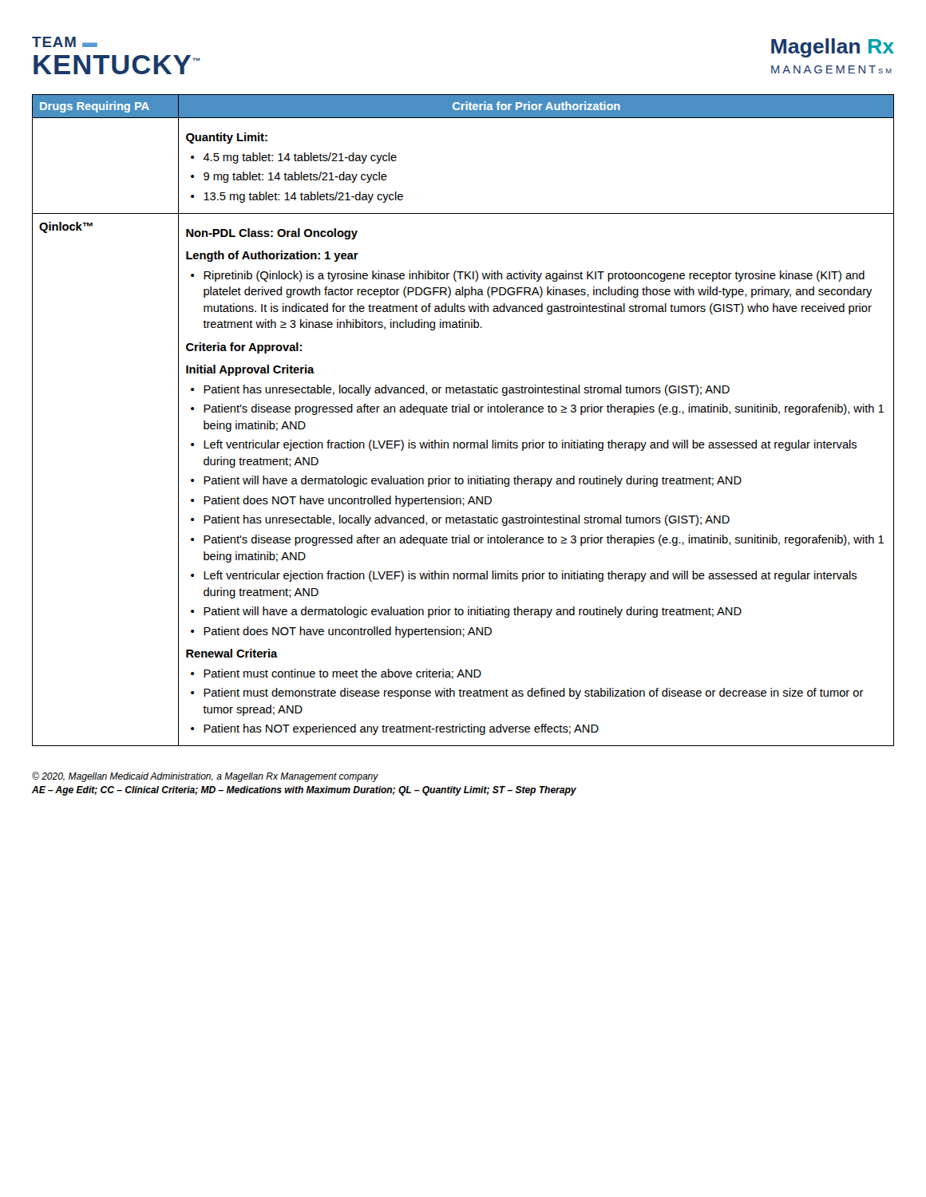TEAM ▬
KENTUCKY™
Magellan Rx
MANAGEMENTSM
| Drugs Requiring PA | Criteria for Prior Authorization |
| --- | --- |
| | Quantity Limit: 4.5 mg tablet: 14 tablets/21-day cycle 9 mg tablet: 14 tablets/21-day cycle 13.5 mg tablet: 14 tablets/21-day cycle |
| Qinlock™ | Non-PDL Class: Oral Oncology Length of Authorization: 1 year Ripretinib (Qinlock) is a tyrosine kinase inhibitor (TKI) with activity against KIT protooncogene receptor tyrosine kinase (KIT) and platelet derived growth factor receptor (PDGFR) alpha (PDGFRA) kinases, including those with wild-type, primary, and secondary mutations. It is indicated for the treatment of adults with advanced gastrointestinal stromal tumors (GIST) who have received prior treatment with ≥ 3 kinase inhibitors, including imatinib. Criteria for Approval: Initial Approval Criteria Patient has unresectable, locally advanced, or metastatic gastrointestinal stromal tumors (GIST); AND Patient's disease progressed after an adequate trial or intolerance to ≥ 3 prior therapies (e.g., imatinib, sunitinib, regorafenib), with 1 being imatinib; AND Left ventricular ejection fraction (LVEF) is within normal limits prior to initiating therapy and will be assessed at regular intervals during treatment; AND Patient will have a dermatologic evaluation prior to initiating therapy and routinely during treatment; AND Patient does NOT have uncontrolled hypertension; AND Patient has unresectable, locally advanced, or metastatic gastrointestinal stromal tumors (GIST); AND Patient's disease progressed after an adequate trial or intolerance to ≥ 3 prior therapies (e.g., imatinib, sunitinib, regorafenib), with 1 being imatinib; AND Left ventricular ejection fraction (LVEF) is within normal limits prior to initiating therapy and will be assessed at regular intervals during treatment; AND Patient will have a dermatologic evaluation prior to initiating therapy and routinely during treatment; AND Patient does NOT have uncontrolled hypertension; AND Renewal Criteria Patient must continue to meet the above criteria; AND Patient must demonstrate disease response with treatment as defined by stabilization of disease or decrease in size of tumor or tumor spread; AND Patient has NOT experienced any treatment-restricting adverse effects; AND |
© 2020, Magellan Medicaid Administration, a Magellan Rx Management company
AE – Age Edit; CC – Clinical Criteria; MD – Medications with Maximum Duration; QL – Quantity Limit; ST – Step Therapy